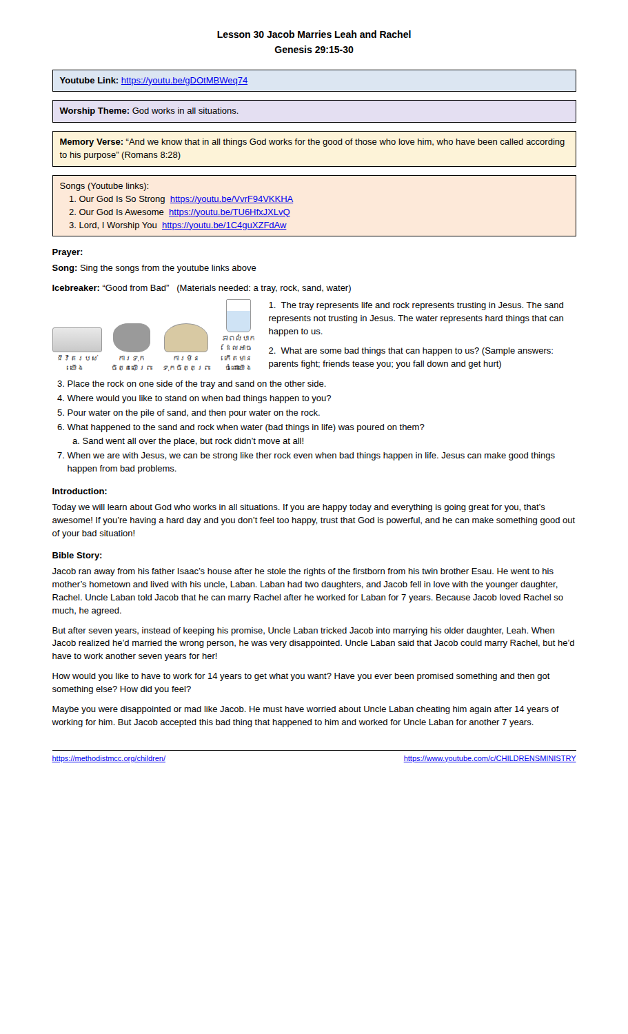Lesson 30 Jacob Marries Leah and Rachel
Genesis 29:15-30
Youtube Link: https://youtu.be/gDOtMBWeq74
Worship Theme: God works in all situations.
Memory Verse: “And we know that in all things God works for the good of those who love him, who have been called according to his purpose” (Romans 8:28)
Songs (Youtube links):
Our God Is So Strong https://youtu.be/VvrF94VKKHA
Our God Is Awesome https://youtu.be/TU6HfxJXLvQ
Lord, I Worship You https://youtu.be/1C4guXZFdAw
Prayer:
Song: Sing the songs from the youtube links above
Icebreaker: “Good from Bad” (Materials needed: a tray, rock, sand, water)
ជីវិតរបស់យើង
ការទុកចិត្តលើព្រះ
ការមិនទុកចិត្តព្រះ
ភាពលំបាកដែលអាច
កើតមានចំពោះយើង
1. The tray represents life and rock represents trusting in Jesus. The sand represents not trusting in Jesus. The water represents hard things that can happen to us.
2. What are some bad things that can happen to us? (Sample answers: parents fight; friends tease you; you fall down and get hurt)
Place the rock on one side of the tray and sand on the other side.
Where would you like to stand on when bad things happen to you?
Pour water on the pile of sand, and then pour water on the rock.
What happened to the sand and rock when water (bad things in life) was poured on them?
Sand went all over the place, but rock didn’t move at all!
When we are with Jesus, we can be strong like ther rock even when bad things happen in life. Jesus can make good things happen from bad problems.
Introduction:
Today we will learn about God who works in all situations. If you are happy today and everything is going great for you, that’s awesome! If you’re having a hard day and you don’t feel too happy, trust that God is powerful, and he can make something good out of your bad situation!
Bible Story:
Jacob ran away from his father Isaac’s house after he stole the rights of the firstborn from his twin brother Esau. He went to his mother’s hometown and lived with his uncle, Laban. Laban had two daughters, and Jacob fell in love with the younger daughter, Rachel. Uncle Laban told Jacob that he can marry Rachel after he worked for Laban for 7 years. Because Jacob loved Rachel so much, he agreed.
But after seven years, instead of keeping his promise, Uncle Laban tricked Jacob into marrying his older daughter, Leah. When Jacob realized he’d married the wrong person, he was very disappointed. Uncle Laban said that Jacob could marry Rachel, but he’d have to work another seven years for her!
How would you like to have to work for 14 years to get what you want? Have you ever been promised something and then got something else? How did you feel?
Maybe you were disappointed or mad like Jacob. He must have worried about Uncle Laban cheating him again after 14 years of working for him. But Jacob accepted this bad thing that happened to him and worked for Uncle Laban for another 7 years.
https://methodistmcc.org/children/ https://www.youtube.com/c/CHILDRENSMINISTRY